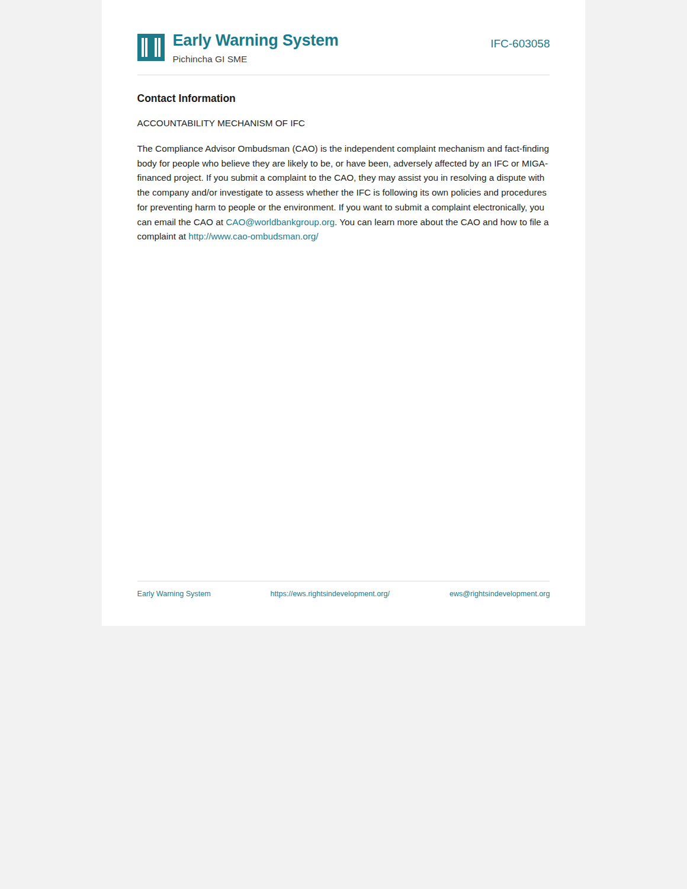Early Warning System
Pichincha GI SME
IFC-603058
Contact Information
ACCOUNTABILITY MECHANISM OF IFC
The Compliance Advisor Ombudsman (CAO) is the independent complaint mechanism and fact-finding body for people who believe they are likely to be, or have been, adversely affected by an IFC or MIGA- financed project. If you submit a complaint to the CAO, they may assist you in resolving a dispute with the company and/or investigate to assess whether the IFC is following its own policies and procedures for preventing harm to people or the environment. If you want to submit a complaint electronically, you can email the CAO at CAO@worldbankgroup.org. You can learn more about the CAO and how to file a complaint at http://www.cao-ombudsman.org/
Early Warning System
https://ews.rightsindevelopment.org/
ews@rightsindevelopment.org